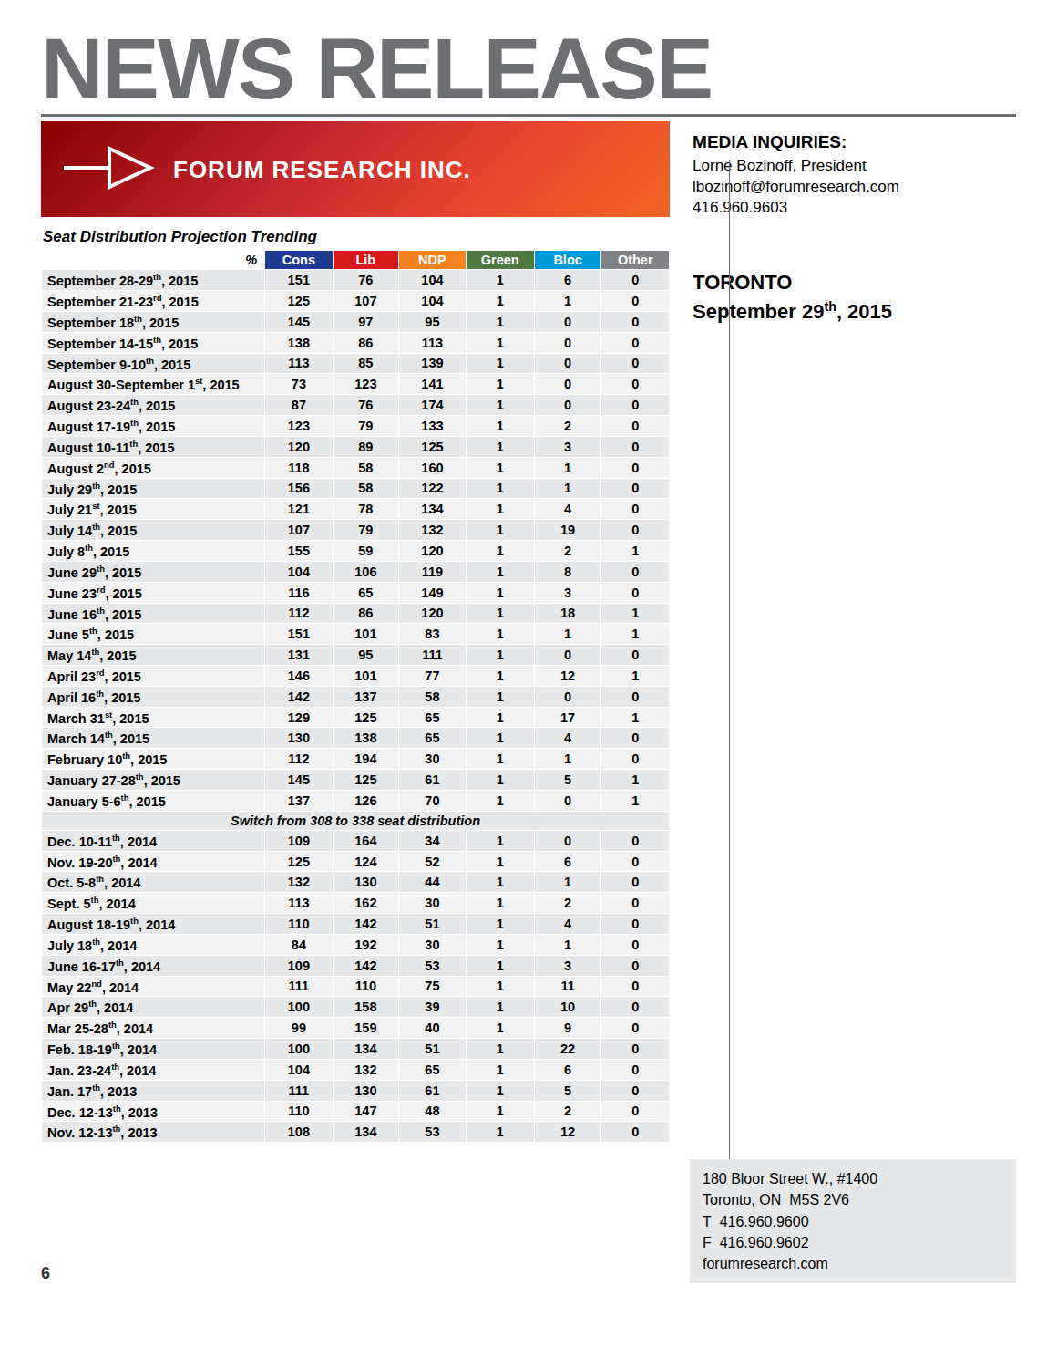NEWS RELEASE
FORUM RESEARCH INC.
Seat Distribution Projection Trending
| % | Cons | Lib | NDP | Green | Bloc | Other |
| --- | --- | --- | --- | --- | --- | --- |
| September 28-29 th , 2015 | 151 | 76 | 104 | 1 | 6 | 0 |
| September 21-23 rd , 2015 | 125 | 107 | 104 | 1 | 1 | 0 |
| September 18 th , 2015 | 145 | 97 | 95 | 1 | 0 | 0 |
| September 14-15 th , 2015 | 138 | 86 | 113 | 1 | 0 | 0 |
| September 9-10 th , 2015 | 113 | 85 | 139 | 1 | 0 | 0 |
| August 30-September 1 st , 2015 | 73 | 123 | 141 | 1 | 0 | 0 |
| August 23-24 th , 2015 | 87 | 76 | 174 | 1 | 0 | 0 |
| August 17-19 th , 2015 | 123 | 79 | 133 | 1 | 2 | 0 |
| August 10-11 th , 2015 | 120 | 89 | 125 | 1 | 3 | 0 |
| August 2 nd , 2015 | 118 | 58 | 160 | 1 | 1 | 0 |
| July 29 th , 2015 | 156 | 58 | 122 | 1 | 1 | 0 |
| July 21 st , 2015 | 121 | 78 | 134 | 1 | 4 | 0 |
| July 14 th , 2015 | 107 | 79 | 132 | 1 | 19 | 0 |
| July 8 th , 2015 | 155 | 59 | 120 | 1 | 2 | 1 |
| June 29 th , 2015 | 104 | 106 | 119 | 1 | 8 | 0 |
| June 23 rd , 2015 | 116 | 65 | 149 | 1 | 3 | 0 |
| June 16 th , 2015 | 112 | 86 | 120 | 1 | 18 | 1 |
| June 5 th , 2015 | 151 | 101 | 83 | 1 | 1 | 1 |
| May 14 th , 2015 | 131 | 95 | 111 | 1 | 0 | 0 |
| April 23 rd , 2015 | 146 | 101 | 77 | 1 | 12 | 1 |
| April 16 th , 2015 | 142 | 137 | 58 | 1 | 0 | 0 |
| March 31 st , 2015 | 129 | 125 | 65 | 1 | 17 | 1 |
| March 14 th , 2015 | 130 | 138 | 65 | 1 | 4 | 0 |
| February 10 th , 2015 | 112 | 194 | 30 | 1 | 1 | 0 |
| January 27-28 th , 2015 | 145 | 125 | 61 | 1 | 5 | 1 |
| January 5-6 th , 2015 | 137 | 126 | 70 | 1 | 0 | 1 |
| Switch from 308 to 338 seat distribution |
| Dec. 10-11 th , 2014 | 109 | 164 | 34 | 1 | 0 | 0 |
| Nov. 19-20 th , 2014 | 125 | 124 | 52 | 1 | 6 | 0 |
| Oct. 5-8 th , 2014 | 132 | 130 | 44 | 1 | 1 | 0 |
| Sept. 5 th , 2014 | 113 | 162 | 30 | 1 | 2 | 0 |
| August 18-19 th , 2014 | 110 | 142 | 51 | 1 | 4 | 0 |
| July 18 th , 2014 | 84 | 192 | 30 | 1 | 1 | 0 |
| June 16-17 th , 2014 | 109 | 142 | 53 | 1 | 3 | 0 |
| May 22 nd , 2014 | 111 | 110 | 75 | 1 | 11 | 0 |
| Apr 29 th , 2014 | 100 | 158 | 39 | 1 | 10 | 0 |
| Mar 25-28 th , 2014 | 99 | 159 | 40 | 1 | 9 | 0 |
| Feb. 18-19 th , 2014 | 100 | 134 | 51 | 1 | 22 | 0 |
| Jan. 23-24 th , 2014 | 104 | 132 | 65 | 1 | 6 | 0 |
| Jan. 17 th , 2013 | 111 | 130 | 61 | 1 | 5 | 0 |
| Dec. 12-13 th , 2013 | 110 | 147 | 48 | 1 | 2 | 0 |
| Nov. 12-13 th , 2013 | 108 | 134 | 53 | 1 | 12 | 0 |
MEDIA INQUIRIES:
Lorne Bozinoff, President
lbozinoff@forumresearch.com
416.960.9603
TORONTO
September 29th, 2015
6
180 Bloor Street W., #1400
Toronto, ON M5S 2V6
T 416.960.9600
F 416.960.9602
forumresearch.com